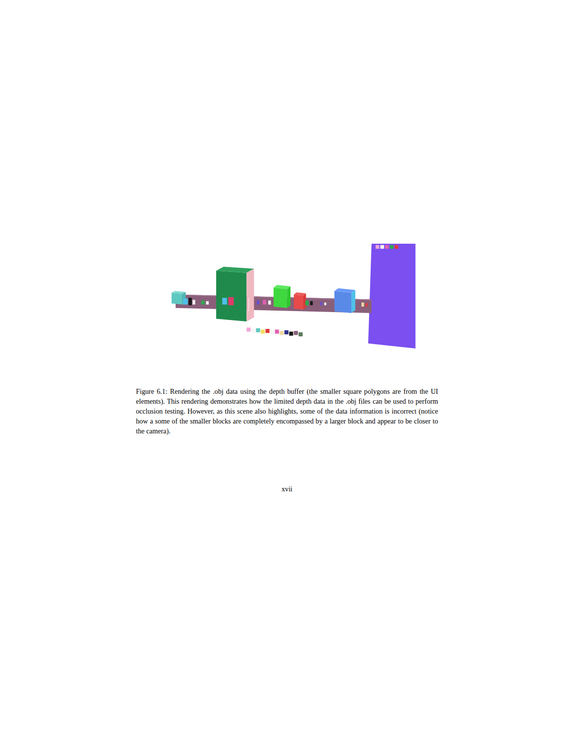Figure 6.1: Rendering the .obj data using the depth buffer (the smaller square polygons are from the UI elements). This rendering demonstrates how the limited depth data in the .obj files can be used to perform occlusion testing. However, as this scene also highlights, some of the data information is incorrect (notice how a some of the smaller blocks are completely encompassed by a larger block and appear to be closer to the camera).
xvii